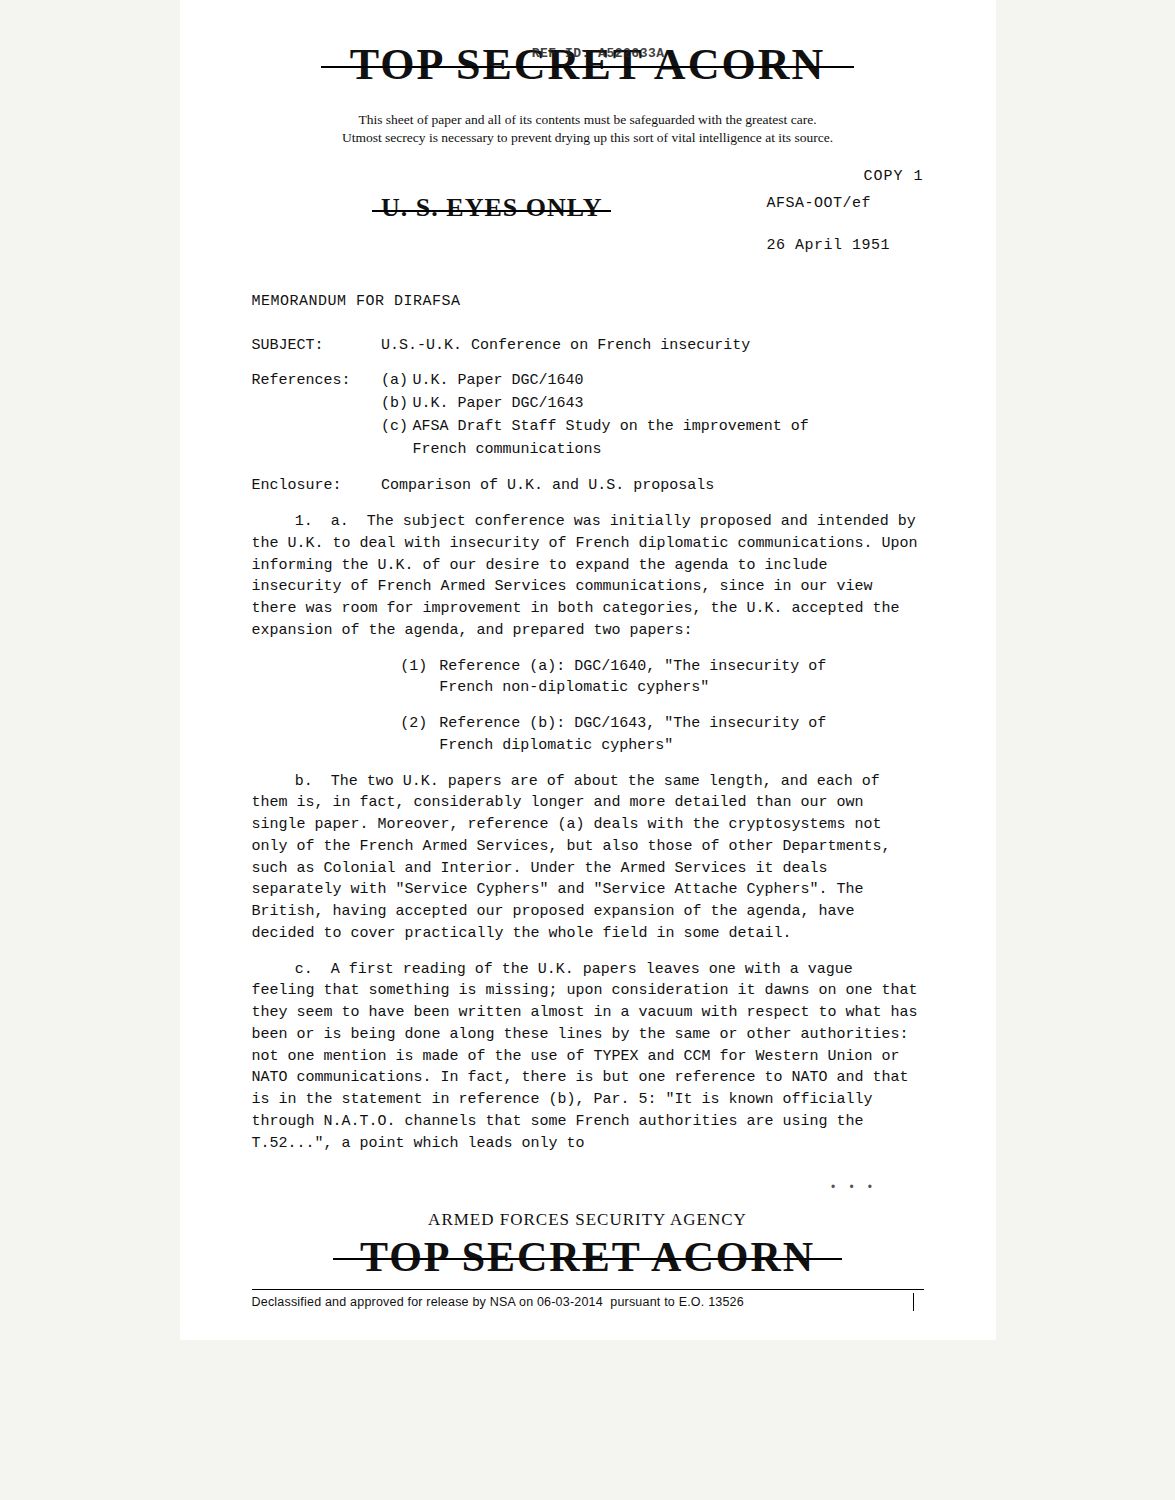TOP SECRET ACORN
REF ID: A522633A
This sheet of paper and all of its contents must be safeguarded with the greatest care.
Utmost secrecy is necessary to prevent drying up this sort of vital intelligence at its source.
COPY 1
U. S. EYES ONLY
AFSA-OOT/ef
26 April 1951
MEMORANDUM FOR DIRAFSA
| SUBJECT: | U.S.-U.K. Conference on French insecurity |
| References: | (a) U.K. Paper DGC/1640 (b) U.K. Paper DGC/1643 (c) AFSA Draft Staff Study on the improvement of French communications |
| Enclosure: | Comparison of U.K. and U.S. proposals |
1. a. The subject conference was initially proposed and intended by the U.K. to deal with insecurity of French diplomatic communications. Upon informing the U.K. of our desire to expand the agenda to include insecurity of French Armed Services communications, since in our view there was room for improvement in both categories, the U.K. accepted the expansion of the agenda, and prepared two papers:
(1) Reference (a): DGC/1640, "The insecurity of
French non-diplomatic cyphers"
(2) Reference (b): DGC/1643, "The insecurity of
French diplomatic cyphers"
b. The two U.K. papers are of about the same length, and each of them is, in fact, considerably longer and more detailed than our own single paper. Moreover, reference (a) deals with the cryptosystems not only of the French Armed Services, but also those of other Departments, such as Colonial and Interior. Under the Armed Services it deals separately with "Service Cyphers" and "Service Attache Cyphers". The British, having accepted our proposed expansion of the agenda, have decided to cover practically the whole field in some detail.
c. A first reading of the U.K. papers leaves one with a vague feeling that something is missing; upon consideration it dawns on one that they seem to have been written almost in a vacuum with respect to what has been or is being done along these lines by the same or other authorities: not one mention is made of the use of TYPEX and CCM for Western Union or NATO communications. In fact, there is but one reference to NATO and that is in the statement in reference (b), Par. 5: "It is known officially through N.A.T.O. channels that some French authorities are using the T.52...", a point which leads only to
• • •
ARMED FORCES SECURITY AGENCY
TOP SECRET ACORN
Declassified and approved for release by NSA on 06-03-2014 pursuant to E.O. 13526